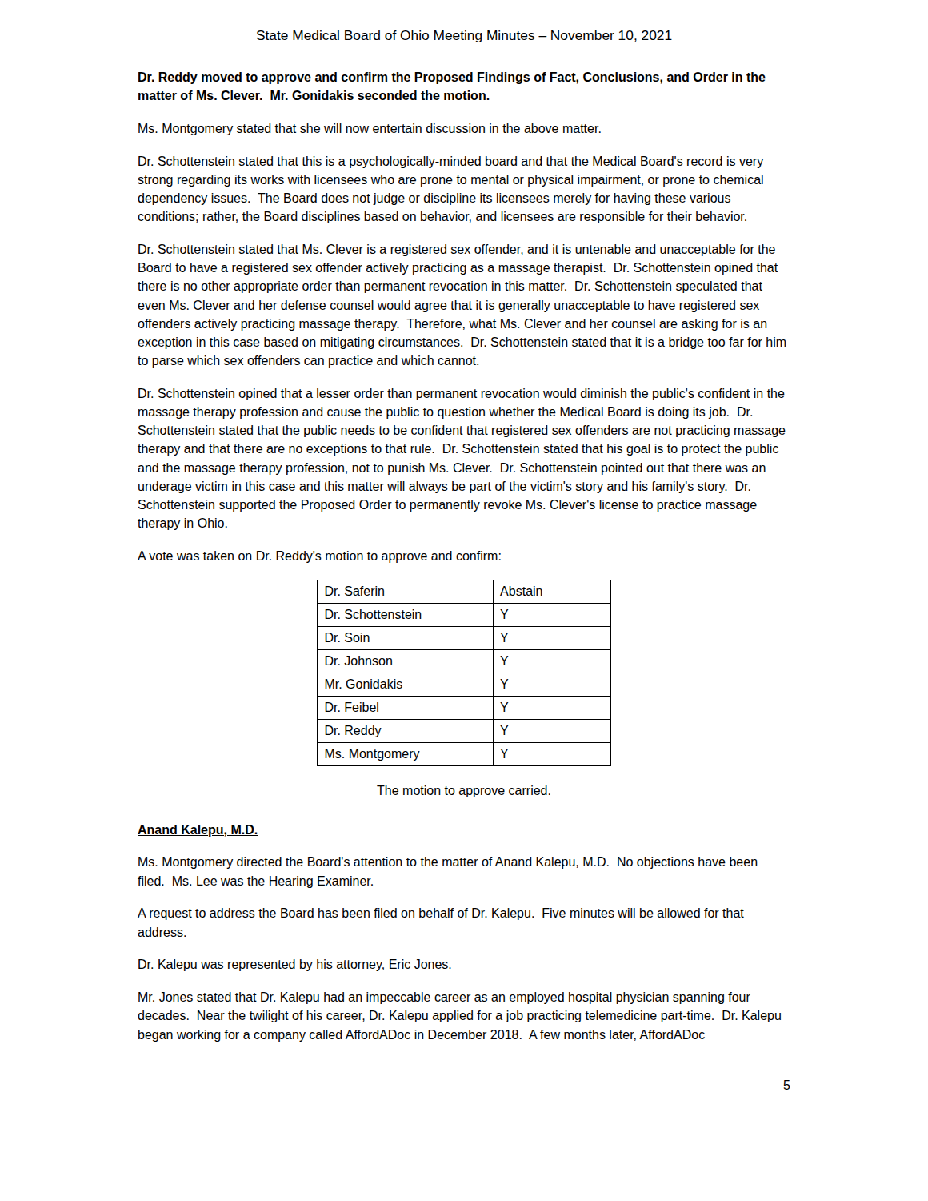State Medical Board of Ohio Meeting Minutes – November 10, 2021
Dr. Reddy moved to approve and confirm the Proposed Findings of Fact, Conclusions, and Order in the matter of Ms. Clever. Mr. Gonidakis seconded the motion.
Ms. Montgomery stated that she will now entertain discussion in the above matter.
Dr. Schottenstein stated that this is a psychologically-minded board and that the Medical Board's record is very strong regarding its works with licensees who are prone to mental or physical impairment, or prone to chemical dependency issues. The Board does not judge or discipline its licensees merely for having these various conditions; rather, the Board disciplines based on behavior, and licensees are responsible for their behavior.
Dr. Schottenstein stated that Ms. Clever is a registered sex offender, and it is untenable and unacceptable for the Board to have a registered sex offender actively practicing as a massage therapist. Dr. Schottenstein opined that there is no other appropriate order than permanent revocation in this matter. Dr. Schottenstein speculated that even Ms. Clever and her defense counsel would agree that it is generally unacceptable to have registered sex offenders actively practicing massage therapy. Therefore, what Ms. Clever and her counsel are asking for is an exception in this case based on mitigating circumstances. Dr. Schottenstein stated that it is a bridge too far for him to parse which sex offenders can practice and which cannot.
Dr. Schottenstein opined that a lesser order than permanent revocation would diminish the public's confident in the massage therapy profession and cause the public to question whether the Medical Board is doing its job. Dr. Schottenstein stated that the public needs to be confident that registered sex offenders are not practicing massage therapy and that there are no exceptions to that rule. Dr. Schottenstein stated that his goal is to protect the public and the massage therapy profession, not to punish Ms. Clever. Dr. Schottenstein pointed out that there was an underage victim in this case and this matter will always be part of the victim's story and his family's story. Dr. Schottenstein supported the Proposed Order to permanently revoke Ms. Clever's license to practice massage therapy in Ohio.
A vote was taken on Dr. Reddy's motion to approve and confirm:
| Dr. Saferin | Abstain |
| Dr. Schottenstein | Y |
| Dr. Soin | Y |
| Dr. Johnson | Y |
| Mr. Gonidakis | Y |
| Dr. Feibel | Y |
| Dr. Reddy | Y |
| Ms. Montgomery | Y |
The motion to approve carried.
Anand Kalepu, M.D.
Ms. Montgomery directed the Board's attention to the matter of Anand Kalepu, M.D. No objections have been filed. Ms. Lee was the Hearing Examiner.
A request to address the Board has been filed on behalf of Dr. Kalepu. Five minutes will be allowed for that address.
Dr. Kalepu was represented by his attorney, Eric Jones.
Mr. Jones stated that Dr. Kalepu had an impeccable career as an employed hospital physician spanning four decades. Near the twilight of his career, Dr. Kalepu applied for a job practicing telemedicine part-time. Dr. Kalepu began working for a company called AffordADoc in December 2018. A few months later, AffordADoc
5